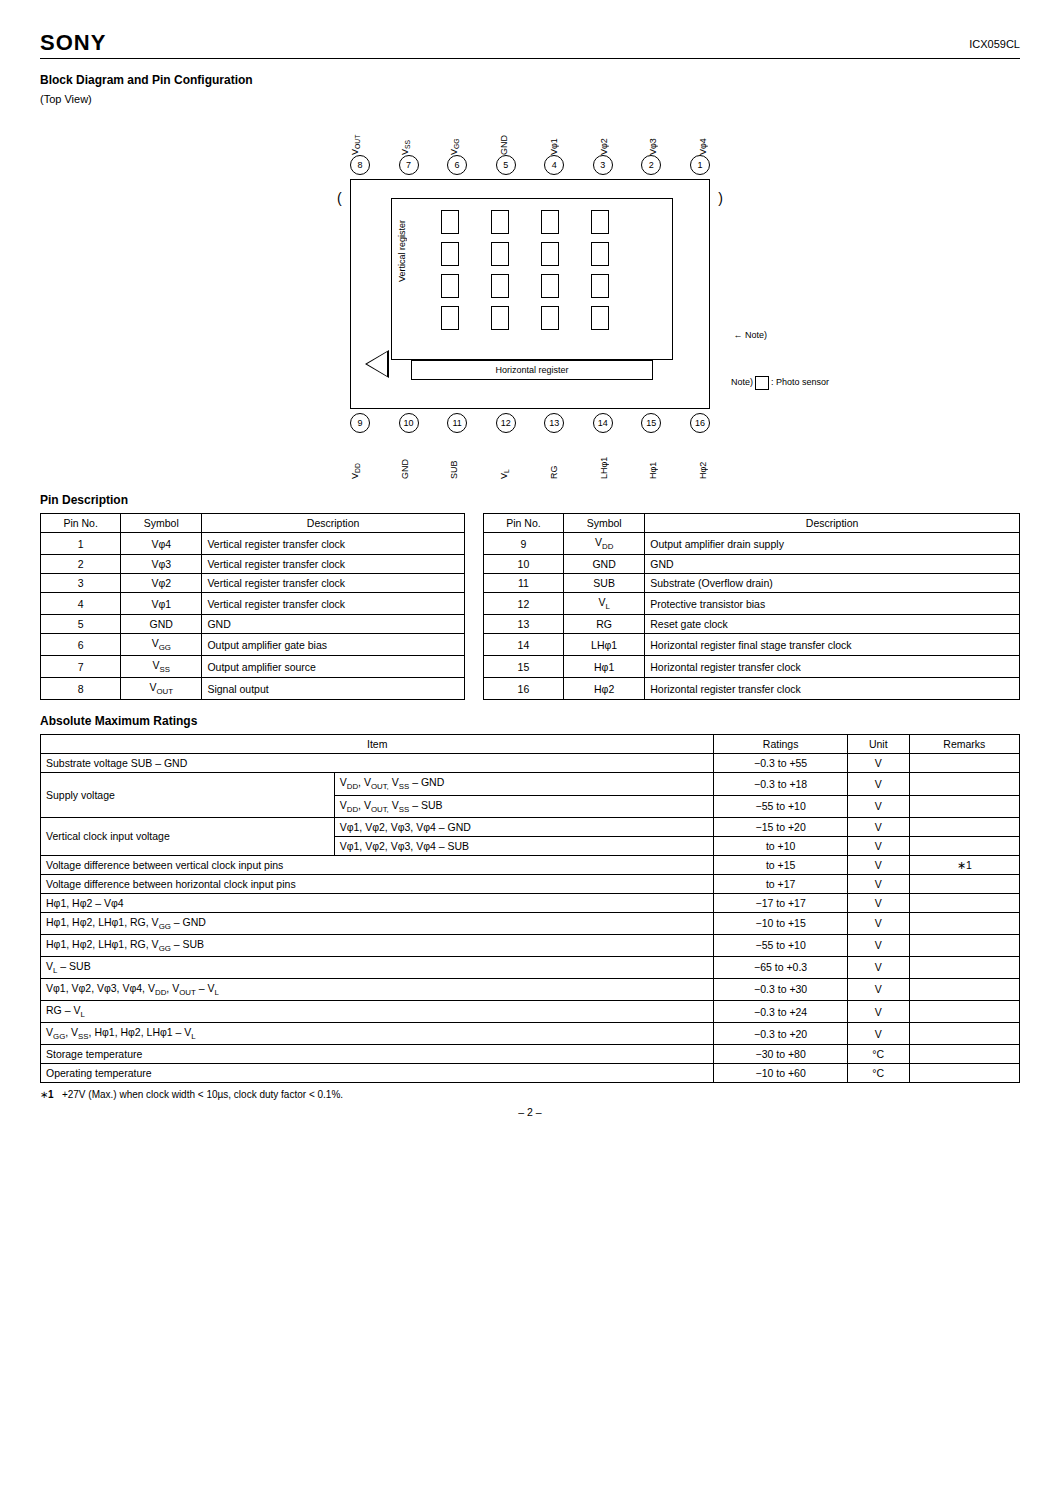SONY
ICX059CL
Block Diagram and Pin Configuration
(Top View)
VOUT VSS VGG GND Vφ1 Vφ2 Vφ3 Vφ4
8
7
6
5
4
3
2
1
(
)
Vertical register
Horizontal register
← Note)
Note) : Photo sensor
9
10
11
12
13
14
15
16
VDD GND SUB VL RG LHφ1 Hφ1 Hφ2
Pin Description
| Pin No. | Symbol | Description | | Pin No. | Symbol | Description |
| 1 | Vφ4 | Vertical register transfer clock | | 9 | V DD | Output amplifier drain supply |
| 2 | Vφ3 | Vertical register transfer clock | | 10 | GND | GND |
| 3 | Vφ2 | Vertical register transfer clock | | 11 | SUB | Substrate (Overflow drain) |
| 4 | Vφ1 | Vertical register transfer clock | | 12 | V L | Protective transistor bias |
| 5 | GND | GND | | 13 | RG | Reset gate clock |
| 6 | V GG | Output amplifier gate bias | | 14 | LHφ1 | Horizontal register final stage transfer clock |
| 7 | V SS | Output amplifier source | | 15 | Hφ1 | Horizontal register transfer clock |
| 8 | V OUT | Signal output | | 16 | Hφ2 | Horizontal register transfer clock |
Absolute Maximum Ratings
| Item | Ratings | Unit | Remarks |
| --- | --- | --- | --- |
| Substrate voltage SUB – GND | −0.3 to +55 | V | |
| Supply voltage | V DD , V OUT, V SS – GND | −0.3 to +18 | V | |
| V DD , V OUT, V SS – SUB | −55 to +10 | V | |
| Vertical clock input voltage | Vφ1, Vφ2, Vφ3, Vφ4 – GND | −15 to +20 | V | |
| Vφ1, Vφ2, Vφ3, Vφ4 – SUB | to +10 | V | |
| Voltage difference between vertical clock input pins | to +15 | V | ∗1 |
| Voltage difference between horizontal clock input pins | to +17 | V | |
| Hφ1, Hφ2 – Vφ4 | −17 to +17 | V | |
| Hφ1, Hφ2, LHφ1, RG, V GG – GND | −10 to +15 | V | |
| Hφ1, Hφ2, LHφ1, RG, V GG – SUB | −55 to +10 | V | |
| V L – SUB | −65 to +0.3 | V | |
| Vφ1, Vφ2, Vφ3, Vφ4, V DD , V OUT – V L | −0.3 to +30 | V | |
| RG – V L | −0.3 to +24 | V | |
| V GG , V SS , Hφ1, Hφ2, LHφ1 – V L | −0.3 to +20 | V | |
| Storage temperature | −30 to +80 | °C | |
| Operating temperature | −10 to +60 | °C | |
∗1 +27V (Max.) when clock width < 10µs, clock duty factor < 0.1%.
– 2 –